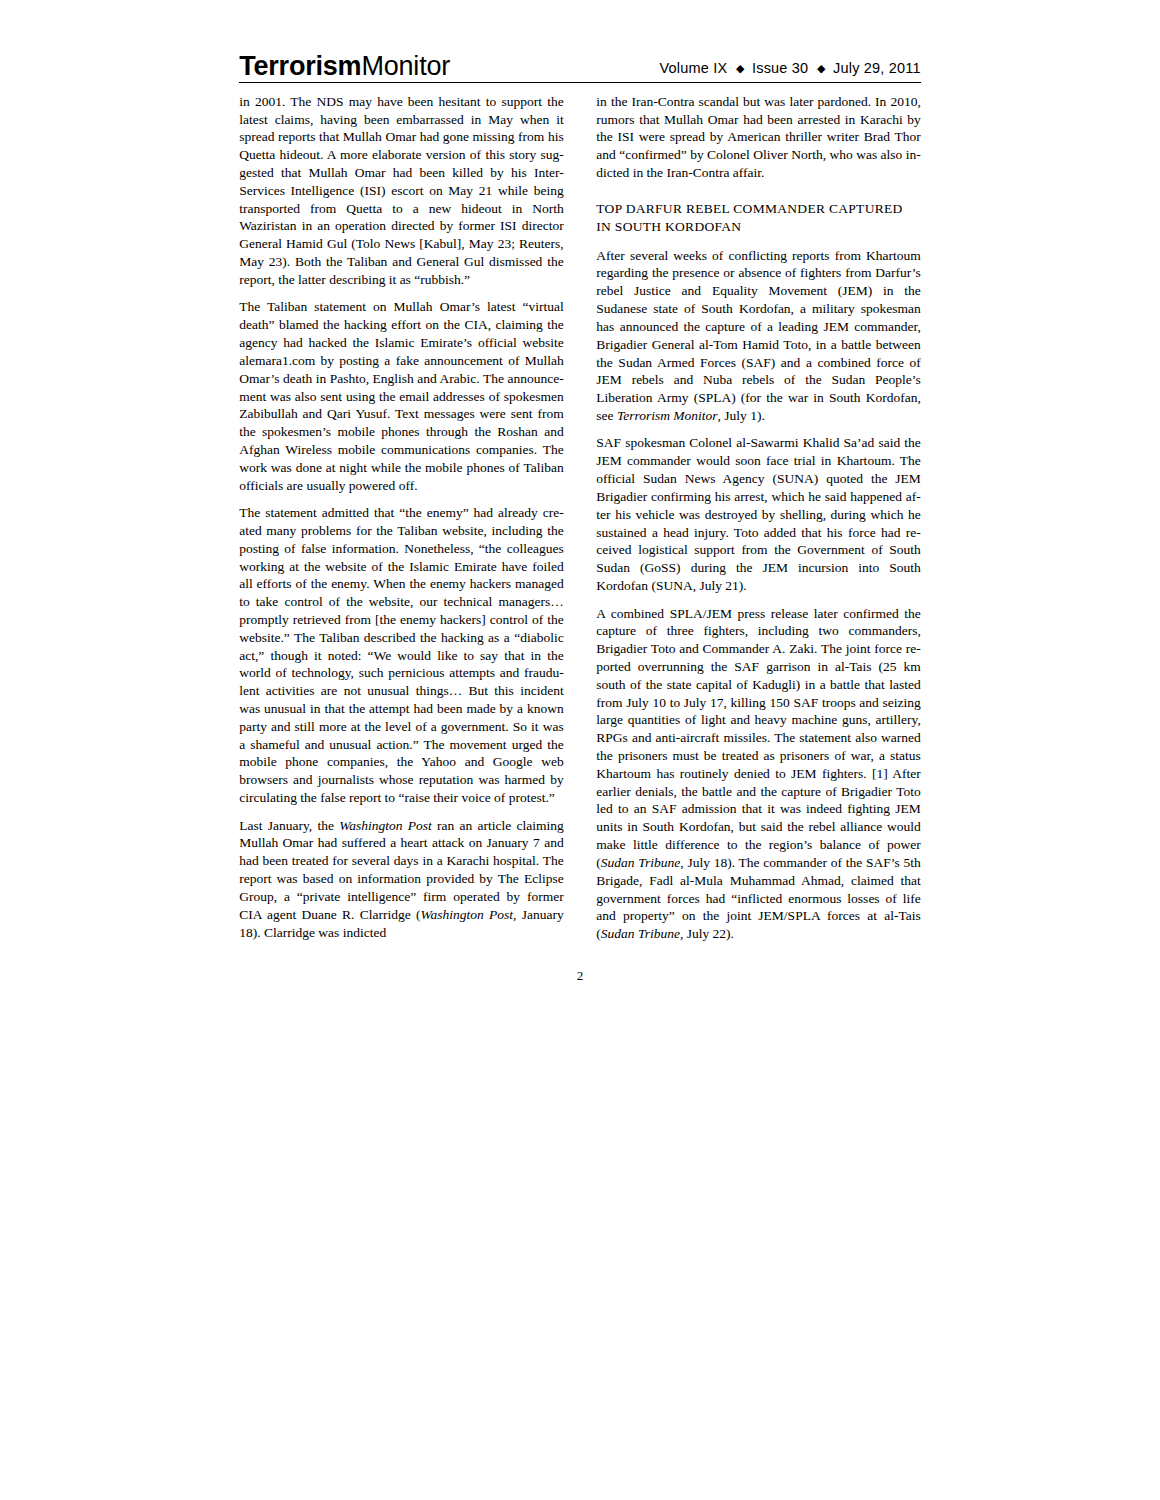Terrorism Monitor
Volume IX ◆ Issue 30 ◆ July 29, 2011
in 2001. The NDS may have been hesitant to support the latest claims, having been embarrassed in May when it spread reports that Mullah Omar had gone missing from his Quetta hideout. A more elaborate version of this story suggested that Mullah Omar had been killed by his Inter-Services Intelligence (ISI) escort on May 21 while being transported from Quetta to a new hideout in North Waziristan in an operation directed by former ISI director General Hamid Gul (Tolo News [Kabul], May 23; Reuters, May 23). Both the Taliban and General Gul dismissed the report, the latter describing it as “rubbish.”
The Taliban statement on Mullah Omar’s latest “virtual death” blamed the hacking effort on the CIA, claiming the agency had hacked the Islamic Emirate’s official website alemara1.com by posting a fake announcement of Mullah Omar’s death in Pashto, English and Arabic. The announcement was also sent using the email addresses of spokesmen Zabibullah and Qari Yusuf. Text messages were sent from the spokesmen’s mobile phones through the Roshan and Afghan Wireless mobile communications companies. The work was done at night while the mobile phones of Taliban officials are usually powered off.
The statement admitted that “the enemy” had already created many problems for the Taliban website, including the posting of false information. Nonetheless, “the colleagues working at the website of the Islamic Emirate have foiled all efforts of the enemy. When the enemy hackers managed to take control of the website, our technical managers… promptly retrieved from [the enemy hackers] control of the website.” The Taliban described the hacking as a “diabolic act,” though it noted: “We would like to say that in the world of technology, such pernicious attempts and fraudulent activities are not unusual things… But this incident was unusual in that the attempt had been made by a known party and still more at the level of a government. So it was a shameful and unusual action.” The movement urged the mobile phone companies, the Yahoo and Google web browsers and journalists whose reputation was harmed by circulating the false report to “raise their voice of protest.”
Last January, the Washington Post ran an article claiming Mullah Omar had suffered a heart attack on January 7 and had been treated for several days in a Karachi hospital. The report was based on information provided by The Eclipse Group, a “private intelligence” firm operated by former CIA agent Duane R. Clarridge (Washington Post, January 18). Clarridge was indicted
in the Iran-Contra scandal but was later pardoned. In 2010, rumors that Mullah Omar had been arrested in Karachi by the ISI were spread by American thriller writer Brad Thor and “confirmed” by Colonel Oliver North, who was also indicted in the Iran-Contra affair.
Top Darfur Rebel Commander Captured in South Kordofan
After several weeks of conflicting reports from Khartoum regarding the presence or absence of fighters from Darfur’s rebel Justice and Equality Movement (JEM) in the Sudanese state of South Kordofan, a military spokesman has announced the capture of a leading JEM commander, Brigadier General al-Tom Hamid Toto, in a battle between the Sudan Armed Forces (SAF) and a combined force of JEM rebels and Nuba rebels of the Sudan People’s Liberation Army (SPLA) (for the war in South Kordofan, see Terrorism Monitor, July 1).
SAF spokesman Colonel al-Sawarmi Khalid Sa’ad said the JEM commander would soon face trial in Khartoum. The official Sudan News Agency (SUNA) quoted the JEM Brigadier confirming his arrest, which he said happened after his vehicle was destroyed by shelling, during which he sustained a head injury. Toto added that his force had received logistical support from the Government of South Sudan (GoSS) during the JEM incursion into South Kordofan (SUNA, July 21).
A combined SPLA/JEM press release later confirmed the capture of three fighters, including two commanders, Brigadier Toto and Commander A. Zaki. The joint force reported overrunning the SAF garrison in al-Tais (25 km south of the state capital of Kadugli) in a battle that lasted from July 10 to July 17, killing 150 SAF troops and seizing large quantities of light and heavy machine guns, artillery, RPGs and anti-aircraft missiles. The statement also warned the prisoners must be treated as prisoners of war, a status Khartoum has routinely denied to JEM fighters. [1] After earlier denials, the battle and the capture of Brigadier Toto led to an SAF admission that it was indeed fighting JEM units in South Kordofan, but said the rebel alliance would make little difference to the region’s balance of power (Sudan Tribune, July 18). The commander of the SAF’s 5th Brigade, Fadl al-Mula Muhammad Ahmad, claimed that government forces had “inflicted enormous losses of life and property” on the joint JEM/SPLA forces at al-Tais (Sudan Tribune, July 22).
2